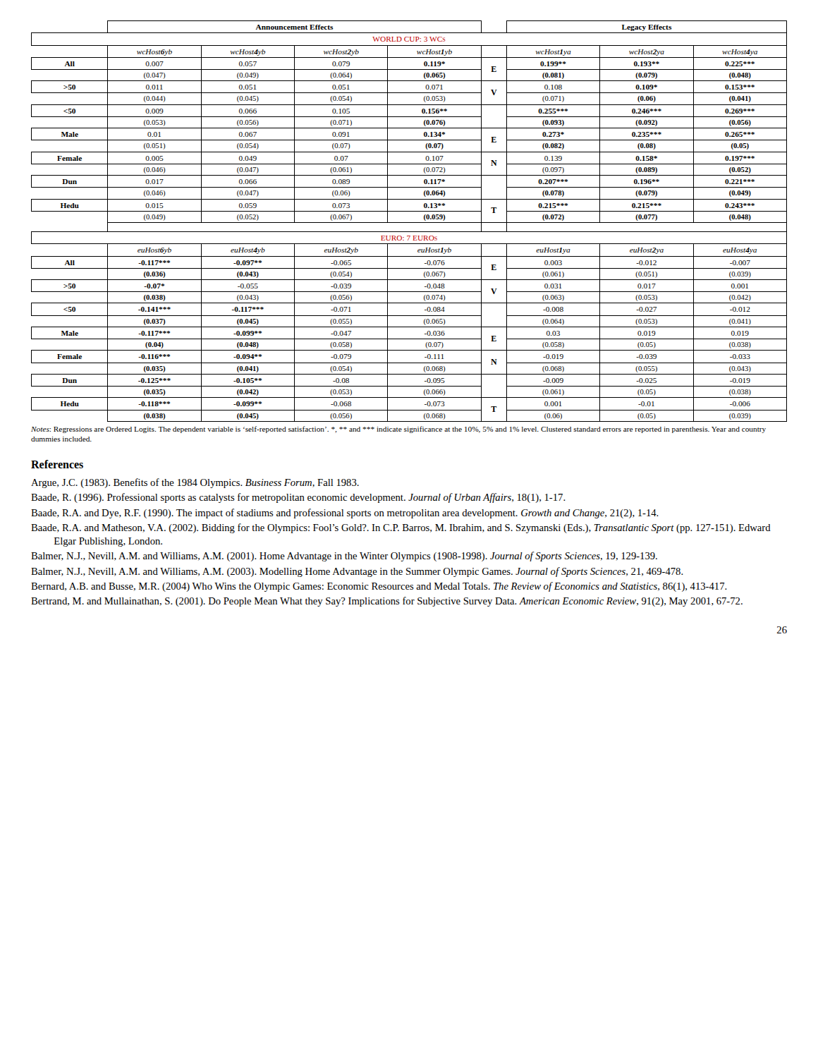| | Announcement Effects | | Legacy Effects |
| WORLD CUP: 3 WCs |
| | wcHost 6 yb | wcHost 4 yb | wcHost 2 yb | wcHost 1 yb | | wcHost 1 ya | wcHost 2 ya | wcHost 4 ya |
| All | 0.007 | 0.057 | 0.079 | 0.119* | E | 0.199** | 0.193** | 0.225*** |
| | (0.047) | (0.049) | (0.064) | (0.065) | (0.081) | (0.079) | (0.048) |
| >50 | 0.011 | 0.051 | 0.051 | 0.071 | V | 0.108 | 0.109* | 0.153*** |
| | (0.044) | (0.045) | (0.054) | (0.053) | (0.071) | (0.06) | (0.041) |
| <50 | 0.009 | 0.066 | 0.105 | 0.156** | | 0.255*** | 0.246*** | 0.269*** |
| | (0.053) | (0.056) | (0.071) | (0.076) | (0.093) | (0.092) | (0.056) |
| Male | 0.01 | 0.067 | 0.091 | 0.134* | E | 0.273* | 0.235*** | 0.265*** |
| | (0.051) | (0.054) | (0.07) | (0.07) | (0.082) | (0.08) | (0.05) |
| Female | 0.005 | 0.049 | 0.07 | 0.107 | N | 0.139 | 0.158* | 0.197*** |
| | (0.046) | (0.047) | (0.061) | (0.072) | (0.097) | (0.089) | (0.052) |
| Dun | 0.017 | 0.066 | 0.089 | 0.117* | | 0.207*** | 0.196** | 0.221*** |
| | (0.046) | (0.047) | (0.06) | (0.064) | (0.078) | (0.079) | (0.049) |
| Hedu | 0.015 | 0.059 | 0.073 | 0.13** | T | 0.215*** | 0.215*** | 0.243*** |
| | (0.049) | (0.052) | (0.067) | (0.059) | (0.072) | (0.077) | (0.048) |
| EURO: 7 EUROs |
| | euHost 6 yb | euHost 4 yb | euHost 2 yb | euHost 1 yb | | euHost 1 ya | euHost 2 ya | euHost 4 ya |
| All | -0.117*** | -0.097** | -0.065 | -0.076 | E | 0.003 | -0.012 | -0.007 |
| | (0.036) | (0.043) | (0.054) | (0.067) | (0.061) | (0.051) | (0.039) |
| >50 | -0.07* | -0.055 | -0.039 | -0.048 | V | 0.031 | 0.017 | 0.001 |
| | (0.038) | (0.043) | (0.056) | (0.074) | (0.063) | (0.053) | (0.042) |
| <50 | -0.141*** | -0.117*** | -0.071 | -0.084 | | -0.008 | -0.027 | -0.012 |
| | (0.037) | (0.045) | (0.055) | (0.065) | (0.064) | (0.053) | (0.041) |
| Male | -0.117*** | -0.099** | -0.047 | -0.036 | E | 0.03 | 0.019 | 0.019 |
| | (0.04) | (0.048) | (0.058) | (0.07) | (0.058) | (0.05) | (0.038) |
| Female | -0.116*** | -0.094** | -0.079 | -0.111 | N | -0.019 | -0.039 | -0.033 |
| | (0.035) | (0.041) | (0.054) | (0.068) | (0.068) | (0.055) | (0.043) |
| Dun | -0.125*** | -0.105** | -0.08 | -0.095 | | -0.009 | -0.025 | -0.019 |
| | (0.035) | (0.042) | (0.053) | (0.066) | (0.061) | (0.05) | (0.038) |
| Hedu | -0.118*** | -0.099** | -0.068 | -0.073 | T | 0.001 | -0.01 | -0.006 |
| | (0.038) | (0.045) | (0.056) | (0.068) | (0.06) | (0.05) | (0.039) |
Notes: Regressions are Ordered Logits. The dependent variable is ‘self-reported satisfaction’. *, ** and *** indicate significance at the 10%, 5% and 1% level. Clustered standard errors are reported in parenthesis. Year and country dummies included.
References
Argue, J.C. (1983). Benefits of the 1984 Olympics. Business Forum, Fall 1983.
Baade, R. (1996). Professional sports as catalysts for metropolitan economic development. Journal of Urban Affairs, 18(1), 1-17.
Baade, R.A. and Dye, R.F. (1990). The impact of stadiums and professional sports on metropolitan area development. Growth and Change, 21(2), 1-14.
Baade, R.A. and Matheson, V.A. (2002). Bidding for the Olympics: Fool’s Gold?. In C.P. Barros, M. Ibrahim, and S. Szymanski (Eds.), Transatlantic Sport (pp. 127-151). Edward Elgar Publishing, London.
Balmer, N.J., Nevill, A.M. and Williams, A.M. (2001). Home Advantage in the Winter Olympics (1908-1998). Journal of Sports Sciences, 19, 129-139.
Balmer, N.J., Nevill, A.M. and Williams, A.M. (2003). Modelling Home Advantage in the Summer Olympic Games. Journal of Sports Sciences, 21, 469-478.
Bernard, A.B. and Busse, M.R. (2004) Who Wins the Olympic Games: Economic Resources and Medal Totals. The Review of Economics and Statistics, 86(1), 413-417.
Bertrand, M. and Mullainathan, S. (2001). Do People Mean What they Say? Implications for Subjective Survey Data. American Economic Review, 91(2), May 2001, 67-72.
26